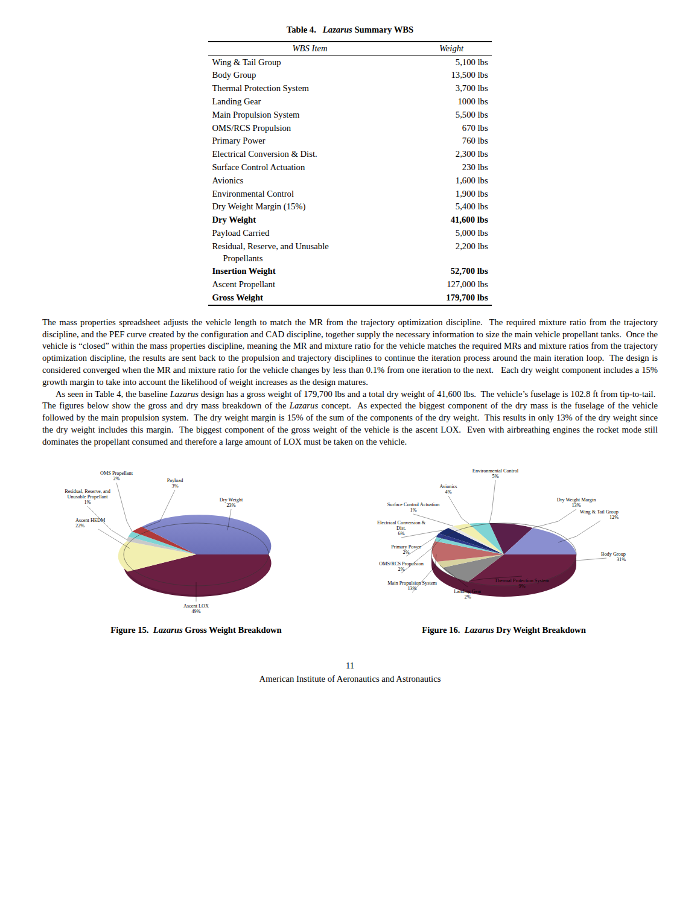Table 4. Lazarus Summary WBS
| WBS Item | Weight |
| --- | --- |
| Wing & Tail Group | 5,100 lbs |
| Body Group | 13,500 lbs |
| Thermal Protection System | 3,700 lbs |
| Landing Gear | 1000 lbs |
| Main Propulsion System | 5,500 lbs |
| OMS/RCS Propulsion | 670 lbs |
| Primary Power | 760 lbs |
| Electrical Conversion & Dist. | 2,300 lbs |
| Surface Control Actuation | 230 lbs |
| Avionics | 1,600 lbs |
| Environmental Control | 1,900 lbs |
| Dry Weight Margin (15%) | 5,400 lbs |
| Dry Weight | 41,600 lbs |
| Payload Carried | 5,000 lbs |
| Residual, Reserve, and Unusable Propellants | 2,200 lbs |
| Insertion Weight | 52,700 lbs |
| Ascent Propellant | 127,000 lbs |
| Gross Weight | 179,700 lbs |
The mass properties spreadsheet adjusts the vehicle length to match the MR from the trajectory optimization discipline. The required mixture ratio from the trajectory discipline, and the PEF curve created by the configuration and CAD discipline, together supply the necessary information to size the main vehicle propellant tanks. Once the vehicle is “closed” within the mass properties discipline, meaning the MR and mixture ratio for the vehicle matches the required MRs and mixture ratios from the trajectory optimization discipline, the results are sent back to the propulsion and trajectory disciplines to continue the iteration process around the main iteration loop. The design is considered converged when the MR and mixture ratio for the vehicle changes by less than 0.1% from one iteration to the next. Each dry weight component includes a 15% growth margin to take into account the likelihood of weight increases as the design matures.
As seen in Table 4, the baseline Lazarus design has a gross weight of 179,700 lbs and a total dry weight of 41,600 lbs. The vehicle’s fuselage is 102.8 ft from tip-to-tail. The figures below show the gross and dry mass breakdown of the Lazarus concept. As expected the biggest component of the dry mass is the fuselage of the vehicle followed by the main propulsion system. The dry weight margin is 15% of the sum of the components of the dry weight. This results in only 13% of the dry weight since the dry weight includes this margin. The biggest component of the gross weight of the vehicle is the ascent LOX. Even with airbreathing engines the rocket mode still dominates the propellant consumed and therefore a large amount of LOX must be taken on the vehicle.
OMS Propellant 2% Residual, Reserve, and Unusable Propellant 1% Ascent HEDM 22% Payload 3% Dry Weight 23% Ascent LOX 49%
Figure 15. Lazarus Gross Weight Breakdown
Environmental Control 5% Avionics 4% Surface Control Actuation 1% Electrical Conversion & Dist. 6% Primary Power 2% OMS/RCS Propulsion 2% Main Propulsion System 13% Landing Gear 2% Thermal Protection System 9% Dry Weight Margin 13% Wing & Tail Group 12% Body Group 31%
Figure 16. Lazarus Dry Weight Breakdown
11
American Institute of Aeronautics and Astronautics